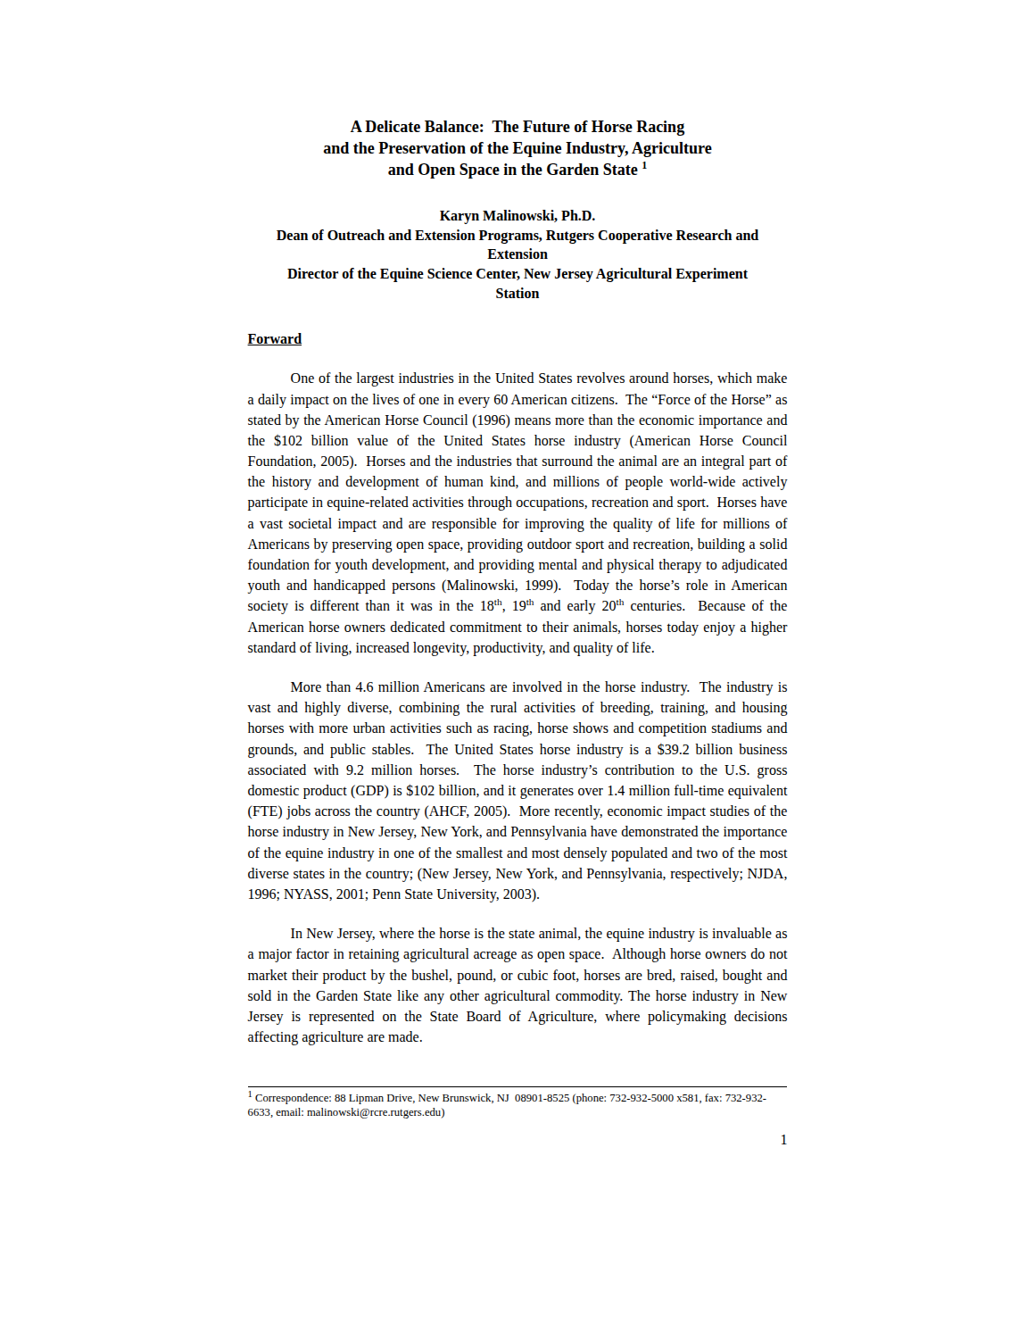A Delicate Balance: The Future of Horse Racing
and the Preservation of the Equine Industry, Agriculture
and Open Space in the Garden State 1
Karyn Malinowski, Ph.D. Dean of Outreach and Extension Programs, Rutgers Cooperative Research and Extension Director of the Equine Science Center, New Jersey Agricultural Experiment Station
Forward
One of the largest industries in the United States revolves around horses, which make a daily impact on the lives of one in every 60 American citizens. The “Force of the Horse” as stated by the American Horse Council (1996) means more than the economic importance and the $102 billion value of the United States horse industry (American Horse Council Foundation, 2005). Horses and the industries that surround the animal are an integral part of the history and development of human kind, and millions of people world-wide actively participate in equine-related activities through occupations, recreation and sport. Horses have a vast societal impact and are responsible for improving the quality of life for millions of Americans by preserving open space, providing outdoor sport and recreation, building a solid foundation for youth development, and providing mental and physical therapy to adjudicated youth and handicapped persons (Malinowski, 1999). Today the horse’s role in American society is different than it was in the 18th, 19th and early 20th centuries. Because of the American horse owners dedicated commitment to their animals, horses today enjoy a higher standard of living, increased longevity, productivity, and quality of life.
More than 4.6 million Americans are involved in the horse industry. The industry is vast and highly diverse, combining the rural activities of breeding, training, and housing horses with more urban activities such as racing, horse shows and competition stadiums and grounds, and public stables. The United States horse industry is a $39.2 billion business associated with 9.2 million horses. The horse industry’s contribution to the U.S. gross domestic product (GDP) is $102 billion, and it generates over 1.4 million full-time equivalent (FTE) jobs across the country (AHCF, 2005). More recently, economic impact studies of the horse industry in New Jersey, New York, and Pennsylvania have demonstrated the importance of the equine industry in one of the smallest and most densely populated and two of the most diverse states in the country; (New Jersey, New York, and Pennsylvania, respectively; NJDA, 1996; NYASS, 2001; Penn State University, 2003).
In New Jersey, where the horse is the state animal, the equine industry is invaluable as a major factor in retaining agricultural acreage as open space. Although horse owners do not market their product by the bushel, pound, or cubic foot, horses are bred, raised, bought and sold in the Garden State like any other agricultural commodity. The horse industry in New Jersey is represented on the State Board of Agriculture, where policymaking decisions affecting agriculture are made.
1 Correspondence: 88 Lipman Drive, New Brunswick, NJ 08901-8525 (phone: 732-932-5000 x581, fax: 732-932-6633, email: malinowski@rcre.rutgers.edu)
1